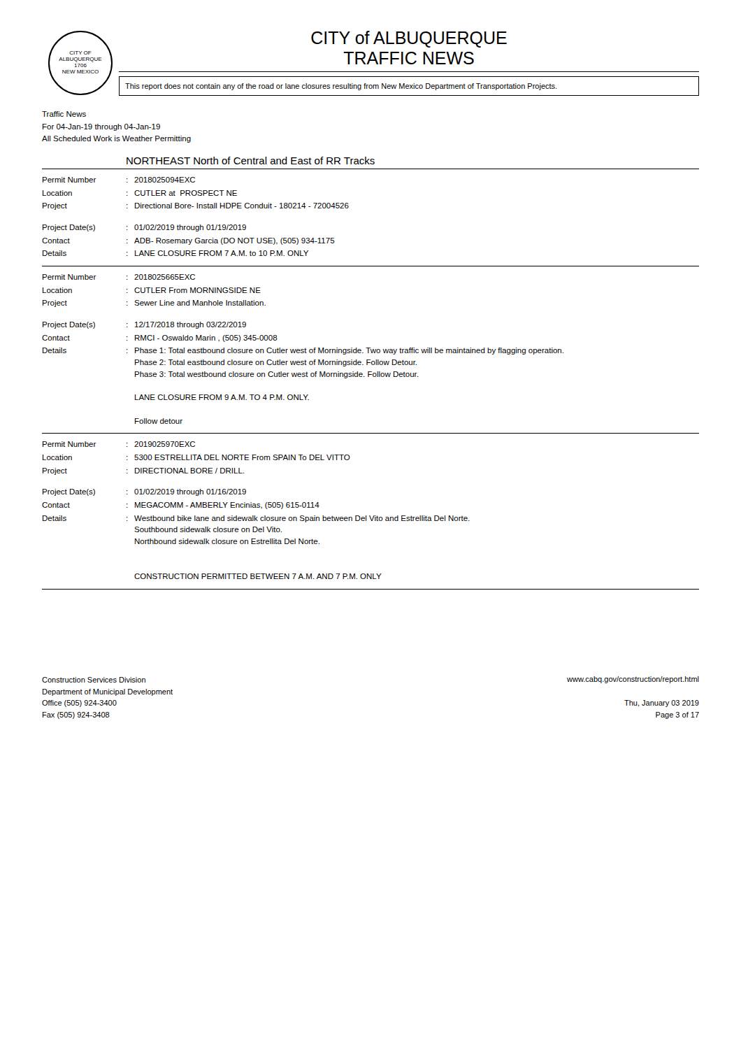CITY OF
ALBUQUERQUE
1706
NEW MEXICO
CITY of ALBUQUERQUE
TRAFFIC NEWS
This report does not contain any of the road or lane closures resulting from New Mexico Department of Transportation Projects.
Traffic News
For 04-Jan-19 through 04-Jan-19
All Scheduled Work is Weather Permitting
NORTHEAST North of Central and East of RR Tracks
| Permit Number | : | 2018025094EXC |
| Location | : | CUTLER at PROSPECT NE |
| Project | : | Directional Bore- Install HDPE Conduit - 180214 - 72004526 |
| Project Date(s) | : | 01/02/2019 through 01/19/2019 |
| Contact | : | ADB- Rosemary Garcia (DO NOT USE), (505) 934-1175 |
| Details | : | LANE CLOSURE FROM 7 A.M. to 10 P.M. ONLY |
| Permit Number | : | 2018025665EXC |
| Location | : | CUTLER From MORNINGSIDE NE |
| Project | : | Sewer Line and Manhole Installation. |
| Project Date(s) | : | 12/17/2018 through 03/22/2019 |
| Contact | : | RMCI - Oswaldo Marin , (505) 345-0008 |
| Details | : | Phase 1: Total eastbound closure on Cutler west of Morningside. Two way traffic will be maintained by flagging operation. Phase 2: Total eastbound closure on Cutler west of Morningside. Follow Detour. Phase 3: Total westbound closure on Cutler west of Morningside. Follow Detour. LANE CLOSURE FROM 9 A.M. TO 4 P.M. ONLY. Follow detour |
| Permit Number | : | 2019025970EXC |
| Location | : | 5300 ESTRELLITA DEL NORTE From SPAIN To DEL VITTO |
| Project | : | DIRECTIONAL BORE / DRILL. |
| Project Date(s) | : | 01/02/2019 through 01/16/2019 |
| Contact | : | MEGACOMM - AMBERLY Encinias, (505) 615-0114 |
| Details | : | Westbound bike lane and sidewalk closure on Spain between Del Vito and Estrellita Del Norte. Southbound sidewalk closure on Del Vito. Northbound sidewalk closure on Estrellita Del Norte. CONSTRUCTION PERMITTED BETWEEN 7 A.M. AND 7 P.M. ONLY |
Construction Services Division
Department of Municipal Development
Office (505) 924-3400
Fax (505) 924-3408
www.cabq.gov/construction/report.html
Thu, January 03 2019
Page 3 of 17